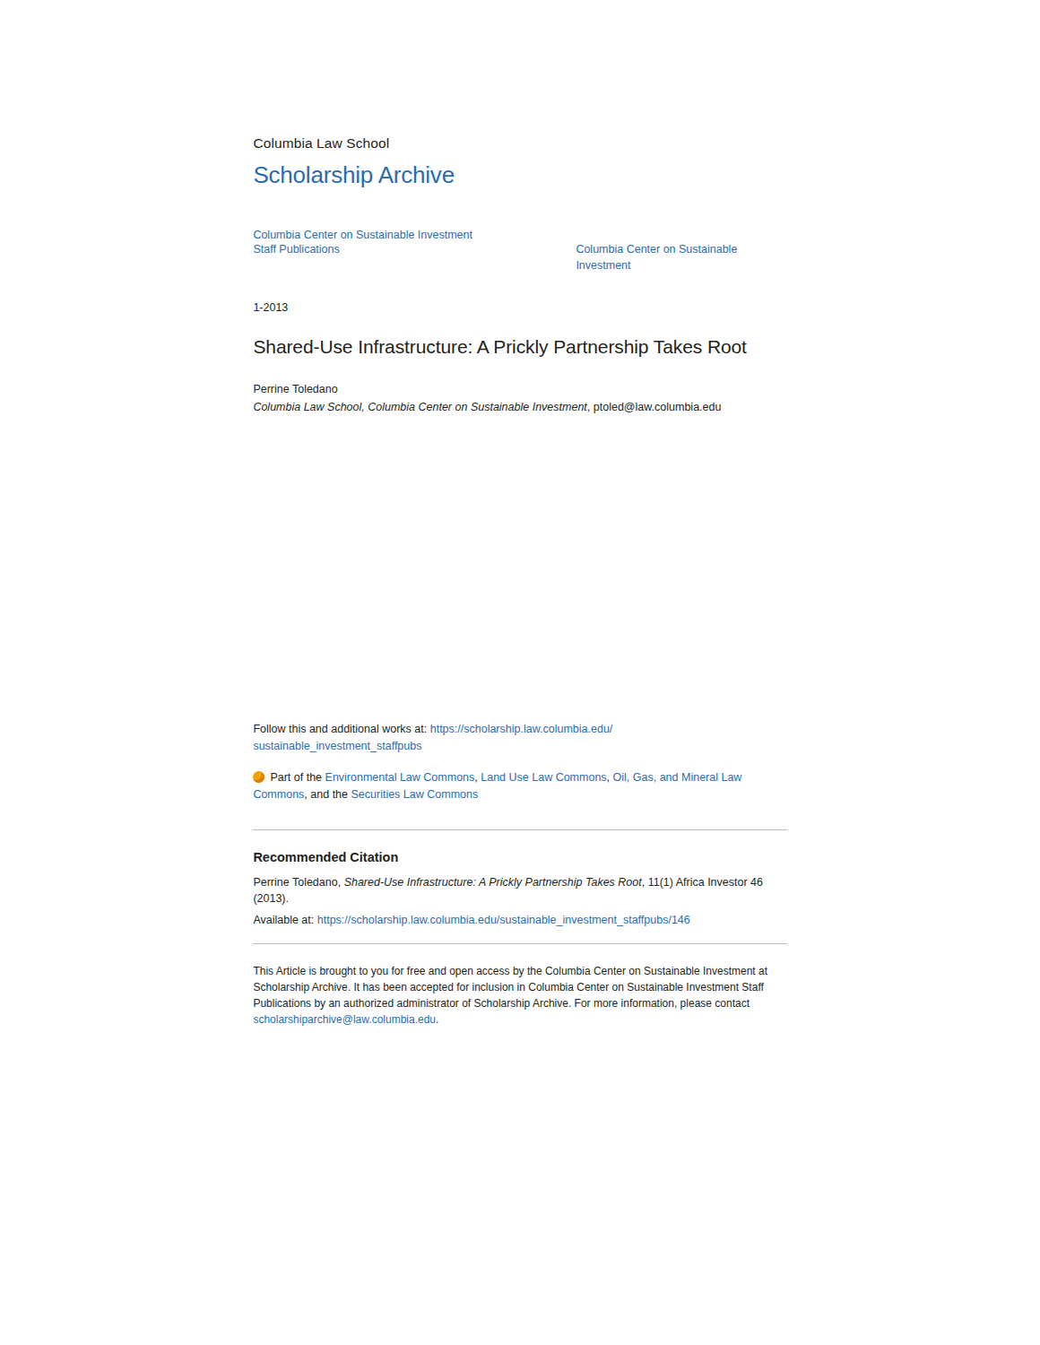Columbia Law School
Scholarship Archive
Columbia Center on Sustainable Investment
Staff Publications
Columbia Center on Sustainable Investment
1-2013
Shared-Use Infrastructure: A Prickly Partnership Takes Root
Perrine Toledano
Columbia Law School, Columbia Center on Sustainable Investment, ptoled@law.columbia.edu
Follow this and additional works at: https://scholarship.law.columbia.edu/
sustainable_investment_staffpubs
Part of the Environmental Law Commons, Land Use Law Commons, Oil, Gas, and Mineral Law
Commons, and the Securities Law Commons
Recommended Citation
Perrine Toledano, Shared-Use Infrastructure: A Prickly Partnership Takes Root, 11(1) Africa Investor 46 (2013).
Available at: https://scholarship.law.columbia.edu/sustainable_investment_staffpubs/146
This Article is brought to you for free and open access by the Columbia Center on Sustainable Investment at Scholarship Archive. It has been accepted for inclusion in Columbia Center on Sustainable Investment Staff Publications by an authorized administrator of Scholarship Archive. For more information, please contact scholarshiparchive@law.columbia.edu.